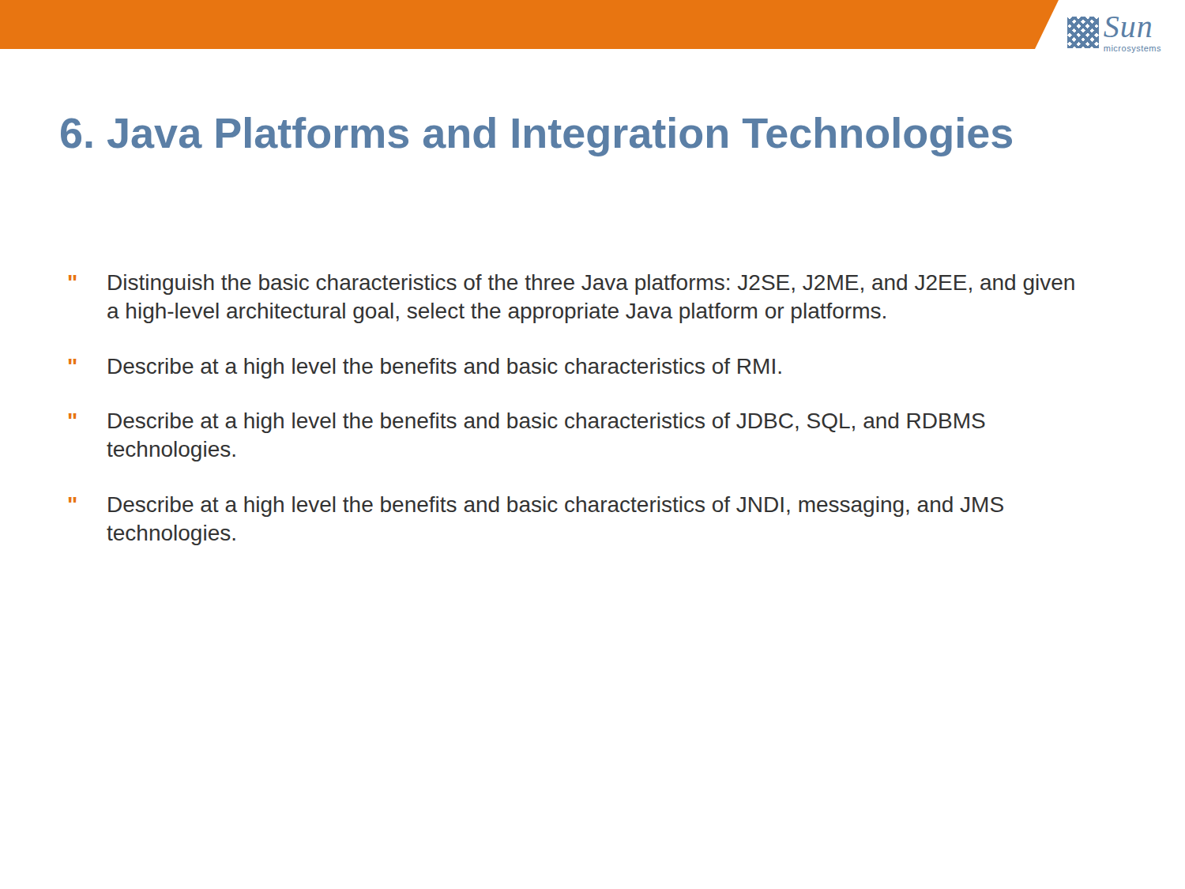Sun microsystems
6. Java Platforms and Integration Technologies
Distinguish the basic characteristics of the three Java platforms: J2SE, J2ME, and J2EE, and given a high-level architectural goal, select the appropriate Java platform or platforms.
Describe at a high level the benefits and basic characteristics of RMI.
Describe at a high level the benefits and basic characteristics of JDBC, SQL, and RDBMS technologies.
Describe at a high level the benefits and basic characteristics of JNDI, messaging, and JMS technologies.